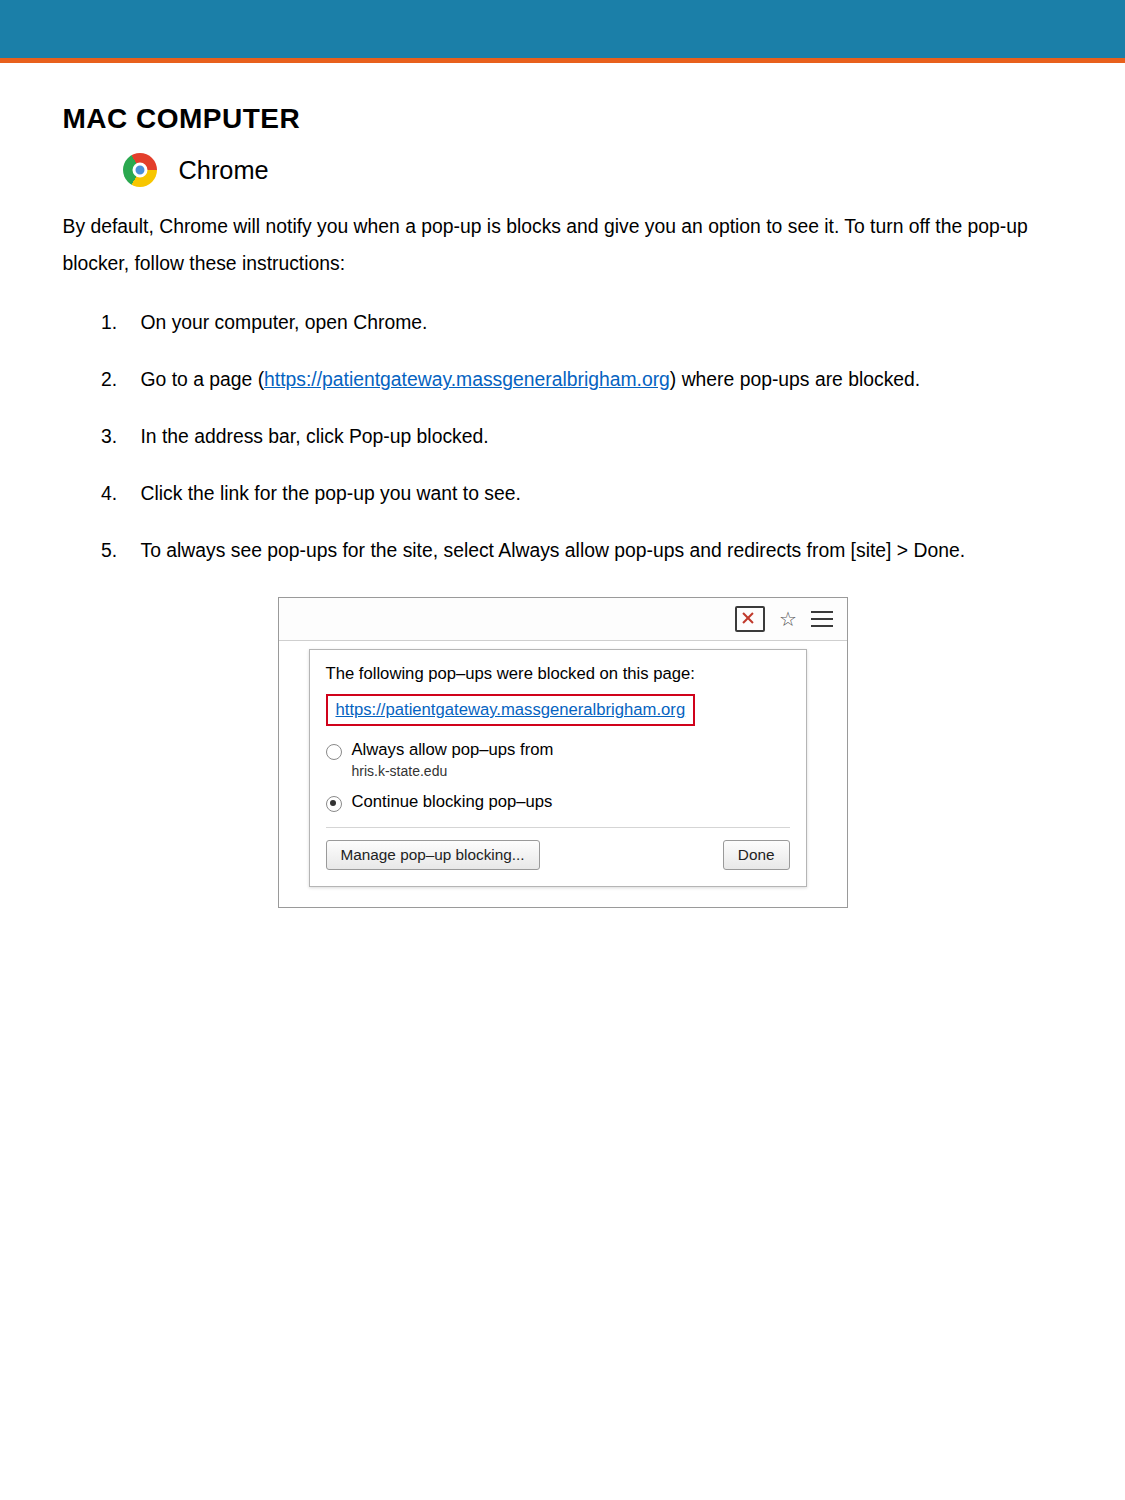MAC COMPUTER
Chrome
By default, Chrome will notify you when a pop-up is blocks and give you an option to see it. To turn off the pop-up blocker, follow these instructions:
On your computer, open Chrome.
Go to a page (https://patientgateway.massgeneralbrigham.org) where pop-ups are blocked.
In the address bar, click Pop-up blocked.
Click the link for the pop-up you want to see.
To always see pop-ups for the site, select Always allow pop-ups and redirects from [site] > Done.
☆
The following pop–ups were blocked on this page:
https://patientgateway.massgeneralbrigham.org
Always allow pop–ups from
hris.k-state.edu
Continue blocking pop–ups
Manage pop–up blocking... Done